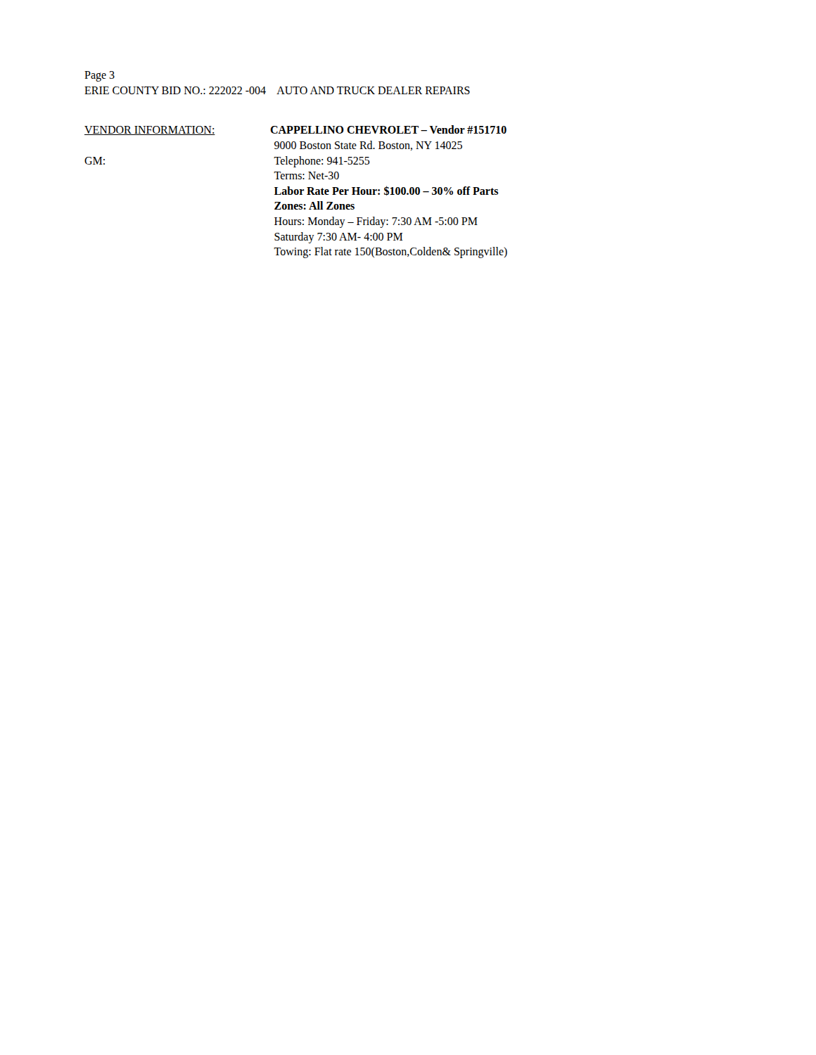Page 3
ERIE COUNTY BID NO.: 222022 -004 AUTO AND TRUCK DEALER REPAIRS
VENDOR INFORMATION:
CAPPELLINO CHEVROLET – Vendor #151710
9000 Boston State Rd. Boston, NY 14025
GM:
Telephone: 941-5255
Terms: Net-30
Labor Rate Per Hour: $100.00 – 30% off Parts
Zones: All Zones
Hours: Monday – Friday: 7:30 AM -5:00 PM
Saturday 7:30 AM- 4:00 PM
Towing: Flat rate 150(Boston,Colden& Springville)